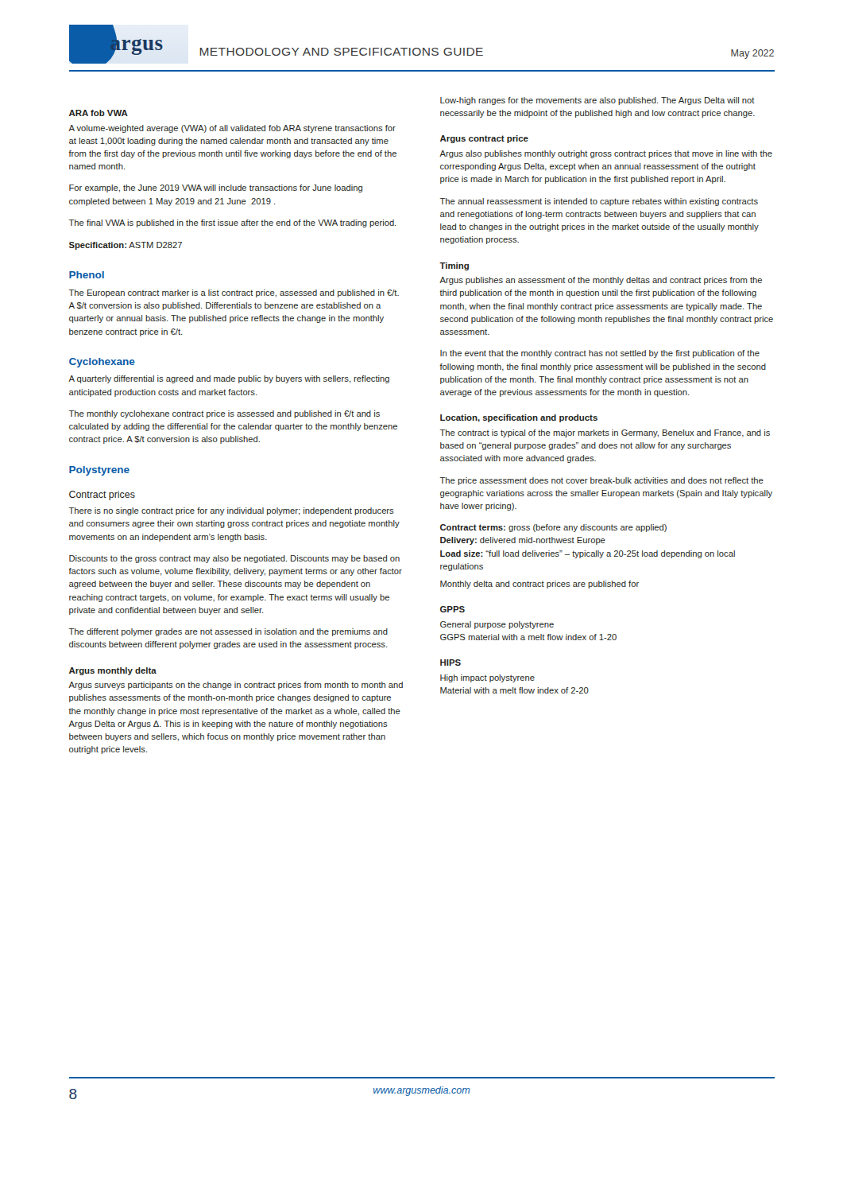argus
Methodology and specifications guide
May 2022
ARA fob VWA
A volume-weighted average (VWA) of all validated fob ARA styrene transactions for at least 1,000t loading during the named calendar month and transacted any time from the first day of the previous month until five working days before the end of the named month.
For example, the June 2019 VWA will include transactions for June loading completed between 1 May 2019 and 21 June 2019 .
The final VWA is published in the first issue after the end of the VWA trading period.
Specification: ASTM D2827
Phenol
The European contract marker is a list contract price, assessed and published in €/t. A $/t conversion is also published. Differentials to benzene are established on a quarterly or annual basis. The published price reflects the change in the monthly benzene contract price in €/t.
Cyclohexane
A quarterly differential is agreed and made public by buyers with sellers, reflecting anticipated production costs and market factors.
The monthly cyclohexane contract price is assessed and published in €/t and is calculated by adding the differential for the calendar quarter to the monthly benzene contract price. A $/t conversion is also published.
Polystyrene
Contract prices
There is no single contract price for any individual polymer; independent producers and consumers agree their own starting gross contract prices and negotiate monthly movements on an independent arm’s length basis.
Discounts to the gross contract may also be negotiated. Discounts may be based on factors such as volume, volume flexibility, delivery, payment terms or any other factor agreed between the buyer and seller. These discounts may be dependent on reaching contract targets, on volume, for example. The exact terms will usually be private and confidential between buyer and seller.
The different polymer grades are not assessed in isolation and the premiums and discounts between different polymer grades are used in the assessment process.
Argus monthly delta
Argus surveys participants on the change in contract prices from month to month and publishes assessments of the month-on-month price changes designed to capture the monthly change in price most representative of the market as a whole, called the Argus Delta or Argus Δ. This is in keeping with the nature of monthly negotiations between buyers and sellers, which focus on monthly price movement rather than outright price levels.
Low-high ranges for the movements are also published. The Argus Delta will not necessarily be the midpoint of the published high and low contract price change.
Argus contract price
Argus also publishes monthly outright gross contract prices that move in line with the corresponding Argus Delta, except when an annual reassessment of the outright price is made in March for publication in the first published report in April.
The annual reassessment is intended to capture rebates within existing contracts and renegotiations of long-term contracts between buyers and suppliers that can lead to changes in the outright prices in the market outside of the usually monthly negotiation process.
Timing
Argus publishes an assessment of the monthly deltas and contract prices from the third publication of the month in question until the first publication of the following month, when the final monthly contract price assessments are typically made. The second publication of the following month republishes the final monthly contract price assessment.
In the event that the monthly contract has not settled by the first publication of the following month, the final monthly price assessment will be published in the second publication of the month. The final monthly contract price assessment is not an average of the previous assessments for the month in question.
Location, specification and products
The contract is typical of the major markets in Germany, Benelux and France, and is based on “general purpose grades” and does not allow for any surcharges associated with more advanced grades.
The price assessment does not cover break-bulk activities and does not reflect the geographic variations across the smaller European markets (Spain and Italy typically have lower pricing).
Contract terms: gross (before any discounts are applied)
Delivery: delivered mid-northwest Europe
Load size: “full load deliveries” – typically a 20-25t load depending on local regulations
Monthly delta and contract prices are published for
GPPS
General purpose polystyrene
GGPS material with a melt flow index of 1-20
HIPS
High impact polystyrene
Material with a melt flow index of 2-20
8
www.argusmedia.com